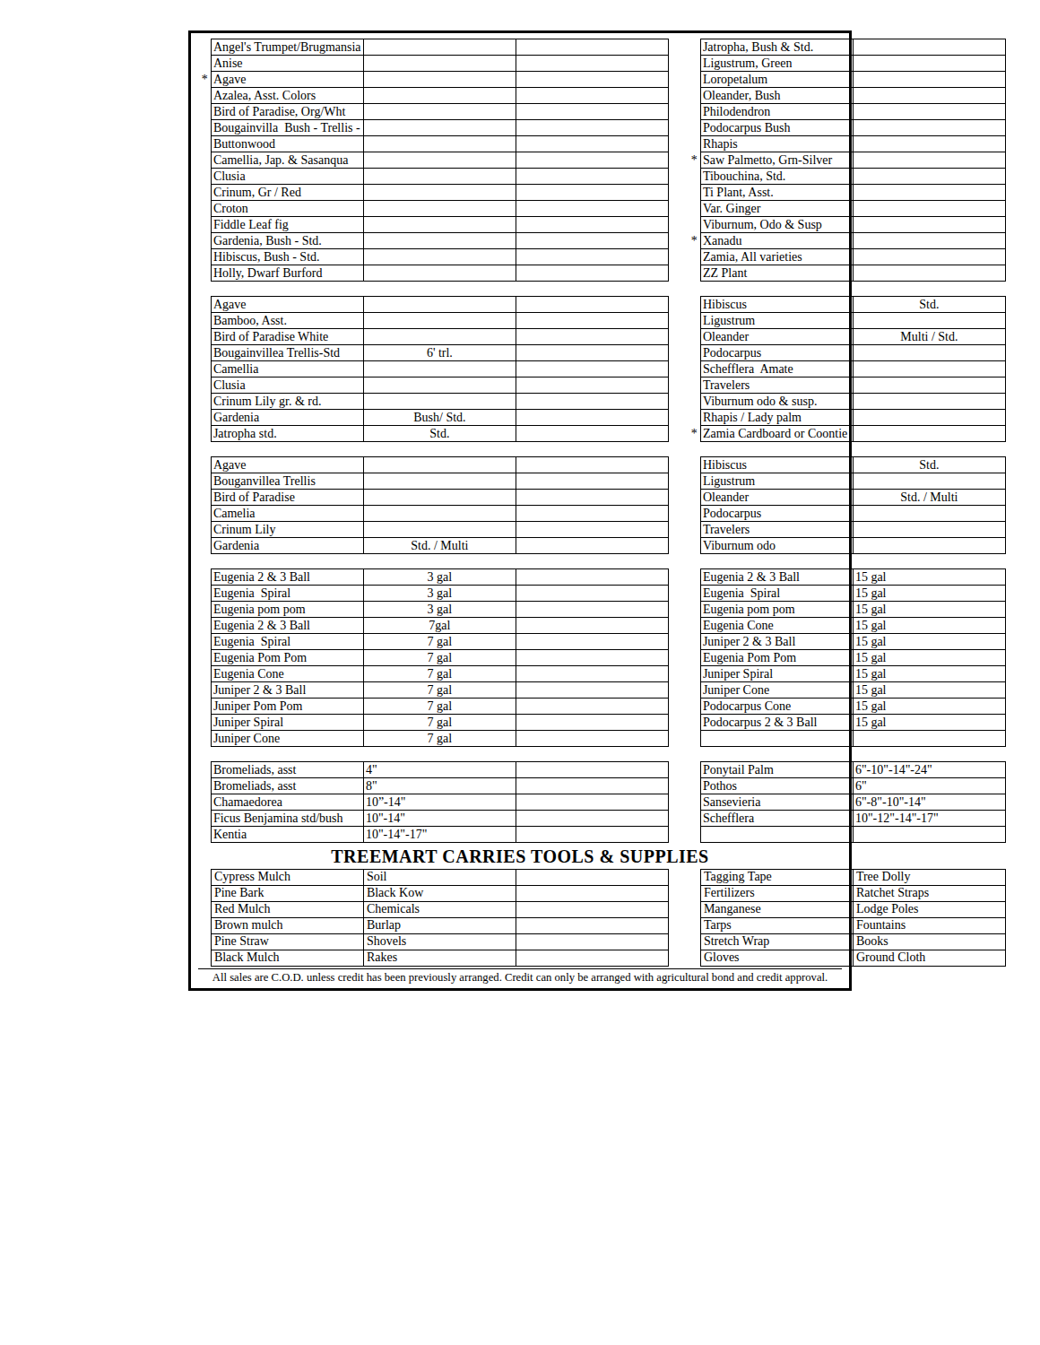| | Angel's Trumpet/Brugmansia | | | | | Jatropha, Bush & Std. | |
| | Anise | | | | | Ligustrum, Green | |
| * | Agave | | | | | Loropetalum | |
| | Azalea, Asst. Colors | | | | | Oleander, Bush | |
| | Bird of Paradise, Org/Wht | | | | | Philodendron | |
| | Bougainvilla Bush - Trellis - Std. | | | | | Podocarpus Bush | |
| | Buttonwood | | | | | Rhapis | |
| | Camellia, Jap. & Sasanqua | | | | * | Saw Palmetto, Grn-Silver | |
| | Clusia | | | | | Tibouchina, Std. | |
| | Crinum, Gr / Red | | | | | Ti Plant, Asst. | |
| | Croton | | | | | Var. Ginger | |
| | Fiddle Leaf fig | | | | | Viburnum, Odo & Susp | |
| | Gardenia, Bush - Std. | | | | * | Xanadu | |
| | Hibiscus, Bush - Std. | | | | | Zamia, All varieties | |
| | Holly, Dwarf Burford | | | | | ZZ Plant | |
| | Agave | | | | | Hibiscus | Std. |
| | Bamboo, Asst. | | | | | Ligustrum | |
| | Bird of Paradise White | | | | | Oleander | Multi / Std. |
| | Bougainvillea Trellis-Std | 6' trl. | | | | Podocarpus | |
| | Camellia | | | | | Schefflera Amate | |
| | Clusia | | | | | Travelers | |
| | Crinum Lily gr. & rd. | | | | | Viburnum odo & susp. | |
| | Gardenia | Bush/ Std. | | | | Rhapis / Lady palm | |
| | Jatropha std. | Std. | | | * | Zamia Cardboard or Coontie | |
| | Agave | | | | | Hibiscus | Std. |
| | Bouganvillea Trellis | | | | | Ligustrum | |
| | Bird of Paradise | | | | | Oleander | Std. / Multi |
| | Camelia | | | | | Podocarpus | |
| | Crinum Lily | | | | | Travelers | |
| | Gardenia | Std. / Multi | | | | Viburnum odo | |
| | Eugenia 2 & 3 Ball | 3 gal | | | | Eugenia 2 & 3 Ball | 15 gal |
| | Eugenia Spiral | 3 gal | | | | Eugenia Spiral | 15 gal |
| | Eugenia pom pom | 3 gal | | | | Eugenia pom pom | 15 gal |
| | Eugenia 2 & 3 Ball | 7gal | | | | Eugenia Cone | 15 gal |
| | Eugenia Spiral | 7 gal | | | | Juniper 2 & 3 Ball | 15 gal |
| | Eugenia Pom Pom | 7 gal | | | | Eugenia Pom Pom | 15 gal |
| | Eugenia Cone | 7 gal | | | | Juniper Spiral | 15 gal |
| | Juniper 2 & 3 Ball | 7 gal | | | | Juniper Cone | 15 gal |
| | Juniper Pom Pom | 7 gal | | | | Podocarpus Cone | 15 gal |
| | Juniper Spiral | 7 gal | | | | Podocarpus 2 & 3 Ball | 15 gal |
| | Juniper Cone | 7 gal | | | | | |
| | Bromeliads, asst | 4" | | | | Ponytail Palm | 6"-10"-14"-24" |
| | Bromeliads, asst | 8" | | | | Pothos | 6" |
| | Chamaedorea | 10”-14" | | | | Sansevieria | 6"-8"-10"-14" |
| | Ficus Benjamina std/bush | 10"-14" | | | | Schefflera | 10"-12"-14"-17" |
| | Kentia | 10"-14"-17" | | | | | |
TREEMART CARRIES TOOLS & SUPPLIES
| | Cypress Mulch | Soil | | | | Tagging Tape | Tree Dolly |
| | Pine Bark | Black Kow | | | | Fertilizers | Ratchet Straps |
| | Red Mulch | Chemicals | | | | Manganese | Lodge Poles |
| | Brown mulch | Burlap | | | | Tarps | Fountains |
| | Pine Straw | Shovels | | | | Stretch Wrap | Books |
| | Black Mulch | Rakes | | | | Gloves | Ground Cloth |
All sales are C.O.D. unless credit has been previously arranged. Credit can only be arranged with agricultural bond and credit approval.